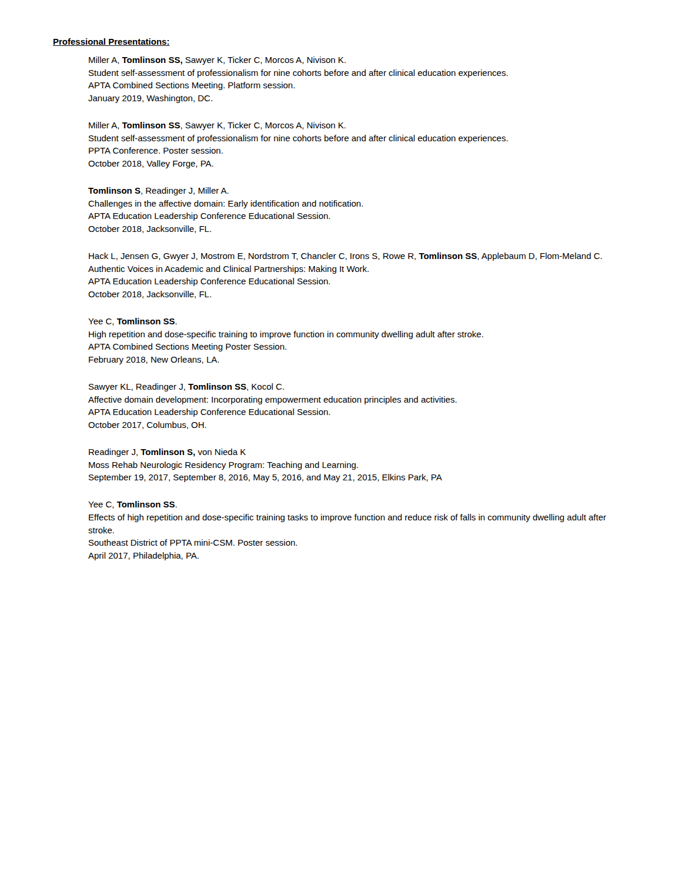Professional Presentations:
Miller A, Tomlinson SS, Sawyer K, Ticker C, Morcos A, Nivison K.
Student self-assessment of professionalism for nine cohorts before and after clinical education experiences.
APTA Combined Sections Meeting. Platform session.
January 2019, Washington, DC.
Miller A, Tomlinson SS, Sawyer K, Ticker C, Morcos A, Nivison K.
Student self-assessment of professionalism for nine cohorts before and after clinical education experiences.
PPTA Conference. Poster session.
October 2018, Valley Forge, PA.
Tomlinson S, Readinger J, Miller A.
Challenges in the affective domain: Early identification and notification.
APTA Education Leadership Conference Educational Session.
October 2018, Jacksonville, FL.
Hack L, Jensen G, Gwyer J, Mostrom E, Nordstrom T, Chancler C, Irons S, Rowe R, Tomlinson SS, Applebaum D, Flom-Meland C.
Authentic Voices in Academic and Clinical Partnerships: Making It Work.
APTA Education Leadership Conference Educational Session.
October 2018, Jacksonville, FL.
Yee C, Tomlinson SS.
High repetition and dose-specific training to improve function in community dwelling adult after stroke.
APTA Combined Sections Meeting Poster Session.
February 2018, New Orleans, LA.
Sawyer KL, Readinger J, Tomlinson SS, Kocol C.
Affective domain development: Incorporating empowerment education principles and activities.
APTA Education Leadership Conference Educational Session.
October 2017, Columbus, OH.
Readinger J, Tomlinson S, von Nieda K
Moss Rehab Neurologic Residency Program: Teaching and Learning.
September 19, 2017, September 8, 2016, May 5, 2016, and May 21, 2015, Elkins Park, PA
Yee C, Tomlinson SS.
Effects of high repetition and dose-specific training tasks to improve function and reduce risk of falls in community dwelling adult after stroke.
Southeast District of PPTA mini-CSM. Poster session.
April 2017, Philadelphia, PA.